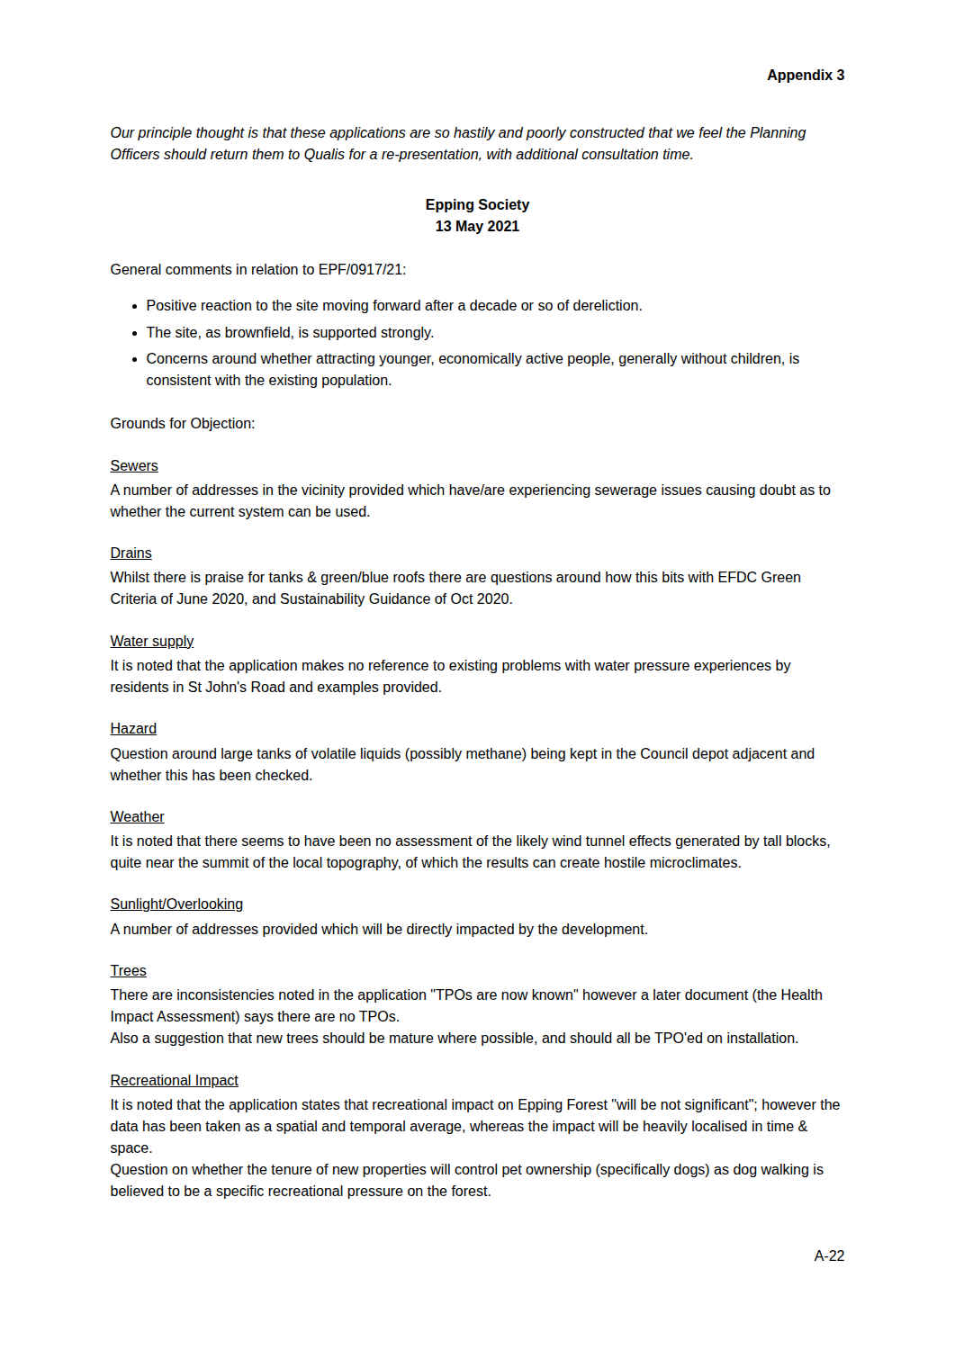Appendix 3
Our principle thought is that these applications are so hastily and poorly constructed that we feel the Planning Officers should return them to Qualis for a re-presentation, with additional consultation time.
Epping Society
13 May 2021
General comments in relation to EPF/0917/21:
Positive reaction to the site moving forward after a decade or so of dereliction.
The site, as brownfield, is supported strongly.
Concerns around whether attracting younger, economically active people, generally without children, is consistent with the existing population.
Grounds for Objection:
Sewers
A number of addresses in the vicinity provided which have/are experiencing sewerage issues causing doubt as to whether the current system can be used.
Drains
Whilst there is praise for tanks & green/blue roofs there are questions around how this bits with EFDC Green Criteria of June 2020, and Sustainability Guidance of Oct 2020.
Water supply
It is noted that the application makes no reference to existing problems with water pressure experiences by residents in St John's Road and examples provided.
Hazard
Question around large tanks of volatile liquids (possibly methane) being kept in the Council depot adjacent and whether this has been checked.
Weather
It is noted that there seems to have been no assessment of the likely wind tunnel effects generated by tall blocks, quite near the summit of the local topography, of which the results can create hostile microclimates.
Sunlight/Overlooking
A number of addresses provided which will be directly impacted by the development.
Trees
There are inconsistencies noted in the application "TPOs are now known" however a later document (the Health Impact Assessment) says there are no TPOs.
Also a suggestion that new trees should be mature where possible, and should all be TPO'ed on installation.
Recreational Impact
It is noted that the application states that recreational impact on Epping Forest "will be not significant"; however the data has been taken as a spatial and temporal average, whereas the impact will be heavily localised in time & space.
Question on whether the tenure of new properties will control pet ownership (specifically dogs) as dog walking is believed to be a specific recreational pressure on the forest.
A-22